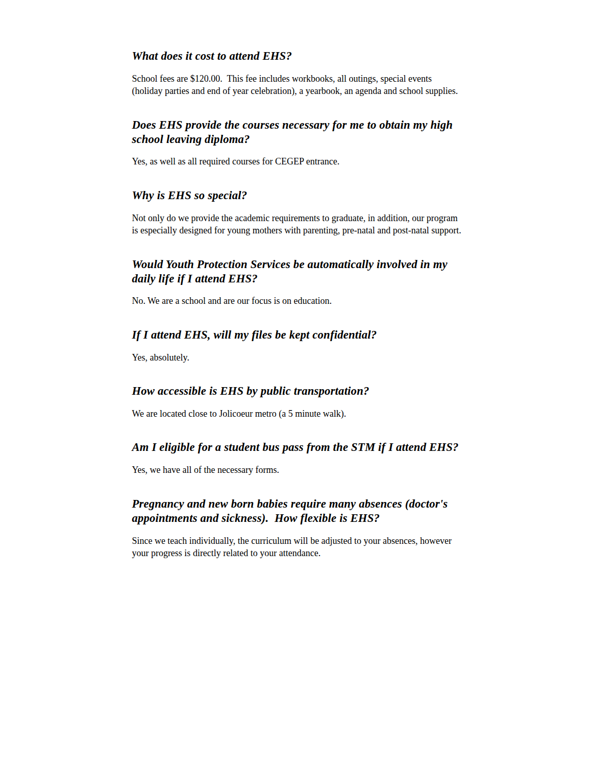What does it cost to attend EHS?
School fees are $120.00. This fee includes workbooks, all outings, special events (holiday parties and end of year celebration), a yearbook, an agenda and school supplies.
Does EHS provide the courses necessary for me to obtain my high school leaving diploma?
Yes, as well as all required courses for CEGEP entrance.
Why is EHS so special?
Not only do we provide the academic requirements to graduate, in addition, our program is especially designed for young mothers with parenting, pre-natal and post-natal support.
Would Youth Protection Services be automatically involved in my daily life if I attend EHS?
No. We are a school and are our focus is on education.
If I attend EHS, will my files be kept confidential?
Yes, absolutely.
How accessible is EHS by public transportation?
We are located close to Jolicoeur metro (a 5 minute walk).
Am I eligible for a student bus pass from the STM if I attend EHS?
Yes, we have all of the necessary forms.
Pregnancy and new born babies require many absences (doctor's appointments and sickness). How flexible is EHS?
Since we teach individually, the curriculum will be adjusted to your absences, however your progress is directly related to your attendance.